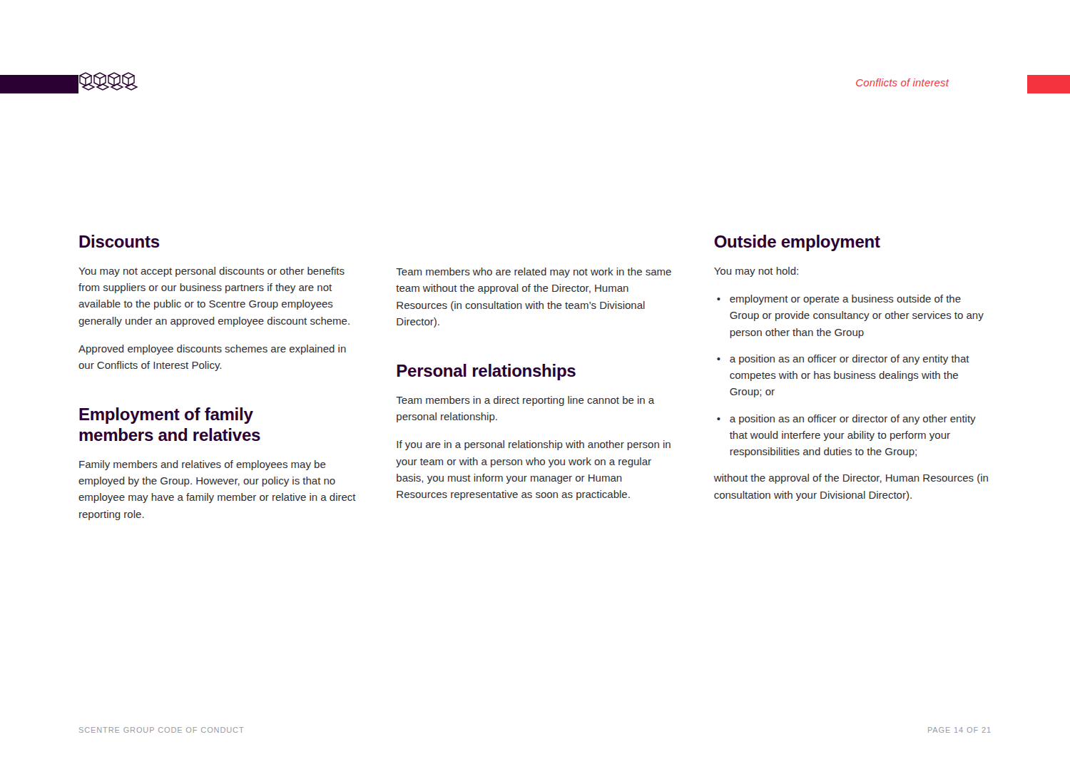Conflicts of interest
Discounts
You may not accept personal discounts or other benefits from suppliers or our business partners if they are not available to the public or to Scentre Group employees generally under an approved employee discount scheme.
Approved employee discounts schemes are explained in our Conflicts of Interest Policy.
Employment of family
members and relatives
Family members and relatives of employees may be employed by the Group. However, our policy is that no employee may have a family member or relative in a direct reporting role.
Team members who are related may not work in the same team without the approval of the Director, Human Resources (in consultation with the team’s Divisional Director).
Personal relationships
Team members in a direct reporting line cannot be in a personal relationship.
If you are in a personal relationship with another person in your team or with a person who you work on a regular basis, you must inform your manager or Human Resources representative as soon as practicable.
Outside employment
You may not hold:
employment or operate a business outside of the Group or provide consultancy or other services to any person other than the Group
a position as an officer or director of any entity that competes with or has business dealings with the Group; or
a position as an officer or director of any other entity that would interfere your ability to perform your responsibilities and duties to the Group;
without the approval of the Director, Human Resources (in consultation with your Divisional Director).
Scentre Group Code of Conduct Page 14 of 21